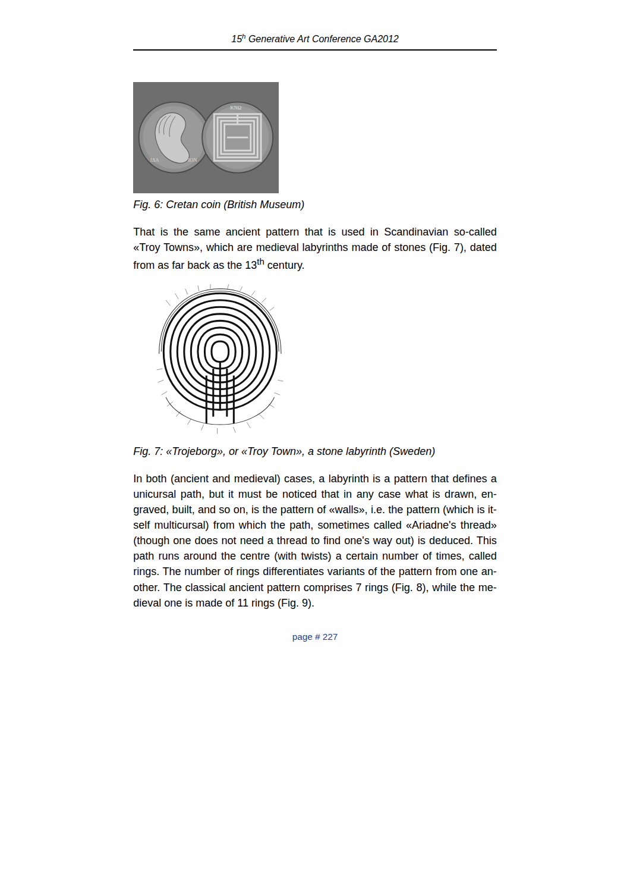15h Generative Art Conference GA2012
ΙΔΑ ΙΟΝ ΚΝΩ
Fig. 6: Cretan coin (British Museum)
That is the same ancient pattern that is used in Scandinavian so-called «Troy Towns», which are medieval labyrinths made of stones (Fig. 7), dated from as far back as the 13th century.
Fig. 7: «Trojeborg», or «Troy Town», a stone labyrinth (Sweden)
In both (ancient and medieval) cases, a labyrinth is a pattern that defines a unicursal path, but it must be noticed that in any case what is drawn, engraved, built, and so on, is the pattern of «walls», i.e. the pattern (which is itself multicursal) from which the path, sometimes called «Ariadne's thread» (though one does not need a thread to find one's way out) is deduced. This path runs around the centre (with twists) a certain number of times, called rings. The number of rings differentiates variants of the pattern from one another. The classical ancient pattern comprises 7 rings (Fig. 8), while the medieval one is made of 11 rings (Fig. 9).
page # 227